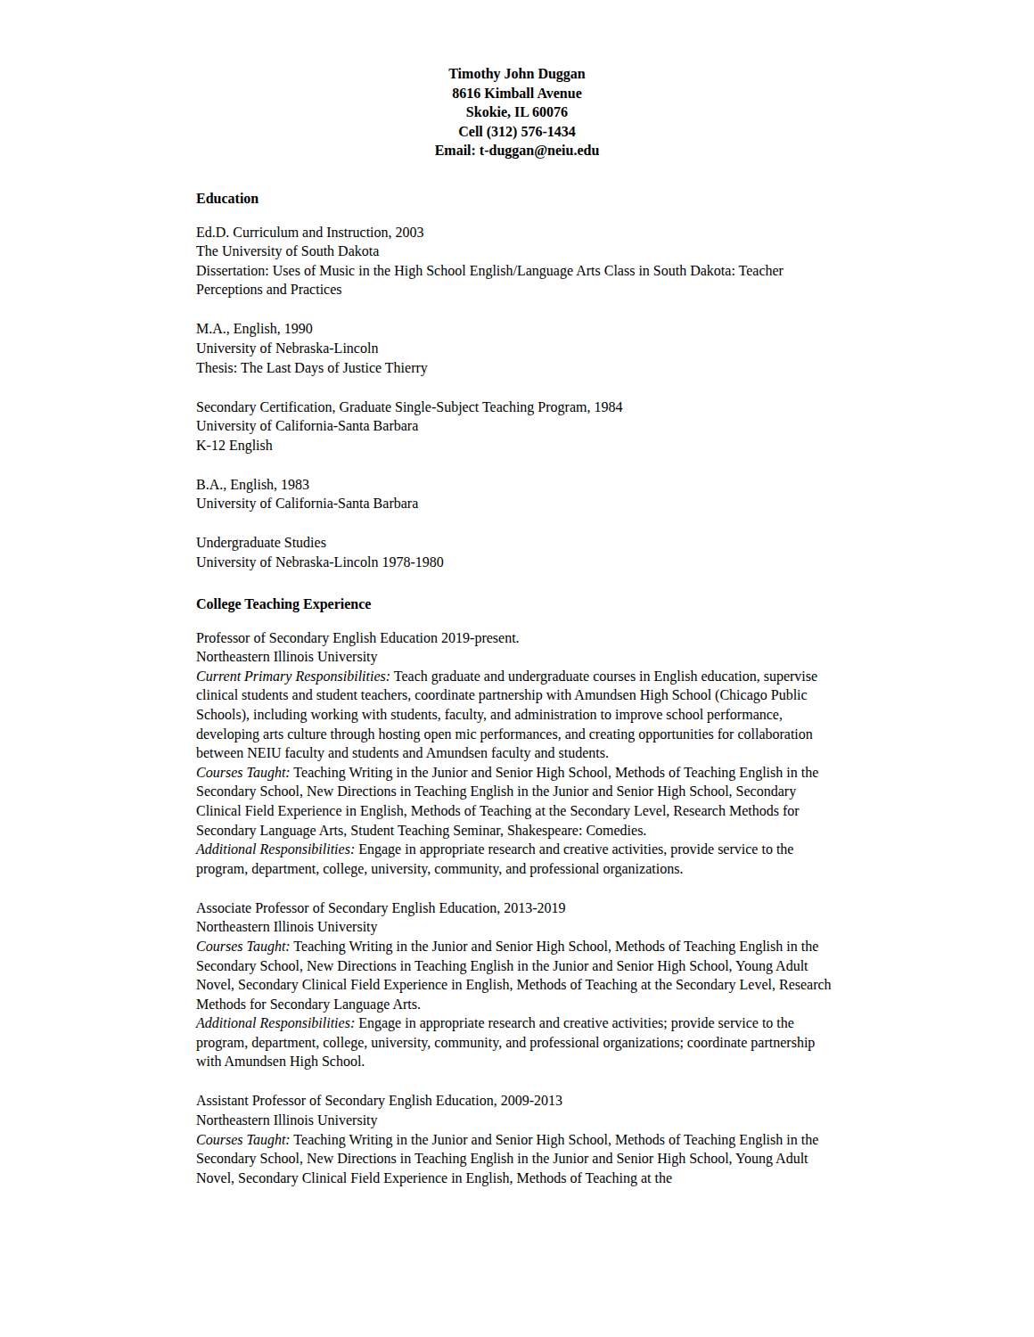Timothy John Duggan
8616 Kimball Avenue
Skokie, IL 60076
Cell (312) 576-1434
Email: t-duggan@neiu.edu
Education
Ed.D. Curriculum and Instruction, 2003
The University of South Dakota
Dissertation: Uses of Music in the High School English/Language Arts Class in South Dakota: Teacher Perceptions and Practices
M.A., English, 1990
University of Nebraska-Lincoln
Thesis: The Last Days of Justice Thierry
Secondary Certification, Graduate Single-Subject Teaching Program, 1984
University of California-Santa Barbara
K-12 English
B.A., English, 1983
University of California-Santa Barbara
Undergraduate Studies
University of Nebraska-Lincoln 1978-1980
College Teaching Experience
Professor of Secondary English Education 2019-present.
Northeastern Illinois University
Current Primary Responsibilities: Teach graduate and undergraduate courses in English education, supervise clinical students and student teachers, coordinate partnership with Amundsen High School (Chicago Public Schools), including working with students, faculty, and administration to improve school performance, developing arts culture through hosting open mic performances, and creating opportunities for collaboration between NEIU faculty and students and Amundsen faculty and students.
Courses Taught: Teaching Writing in the Junior and Senior High School, Methods of Teaching English in the Secondary School, New Directions in Teaching English in the Junior and Senior High School, Secondary Clinical Field Experience in English, Methods of Teaching at the Secondary Level, Research Methods for Secondary Language Arts, Student Teaching Seminar, Shakespeare: Comedies.
Additional Responsibilities: Engage in appropriate research and creative activities, provide service to the program, department, college, university, community, and professional organizations.
Associate Professor of Secondary English Education, 2013-2019
Northeastern Illinois University
Courses Taught: Teaching Writing in the Junior and Senior High School, Methods of Teaching English in the Secondary School, New Directions in Teaching English in the Junior and Senior High School, Young Adult Novel, Secondary Clinical Field Experience in English, Methods of Teaching at the Secondary Level, Research Methods for Secondary Language Arts.
Additional Responsibilities: Engage in appropriate research and creative activities; provide service to the program, department, college, university, community, and professional organizations; coordinate partnership with Amundsen High School.
Assistant Professor of Secondary English Education, 2009-2013
Northeastern Illinois University
Courses Taught: Teaching Writing in the Junior and Senior High School, Methods of Teaching English in the Secondary School, New Directions in Teaching English in the Junior and Senior High School, Young Adult Novel, Secondary Clinical Field Experience in English, Methods of Teaching at the